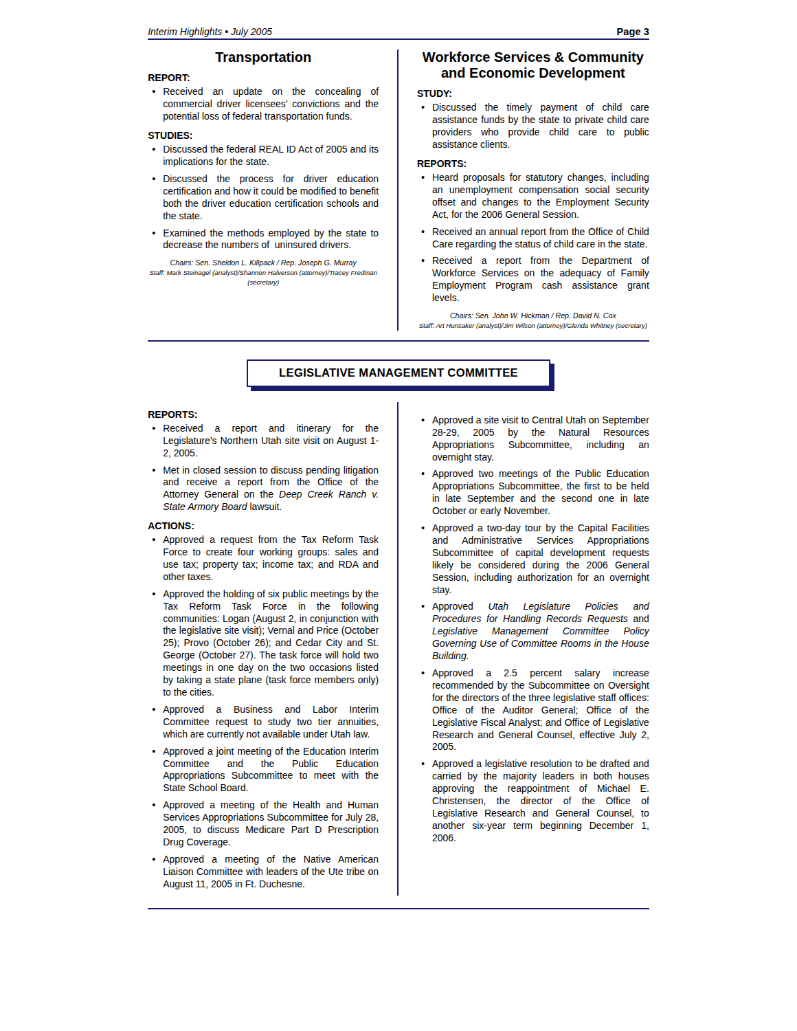Interim Highlights • July 2005
Page 3
Transportation
REPORT:
Received an update on the concealing of commercial driver licensees’ convictions and the potential loss of federal transportation funds.
STUDIES:
Discussed the federal REAL ID Act of 2005 and its implications for the state.
Discussed the process for driver education certification and how it could be modified to benefit both the driver education certification schools and the state.
Examined the methods employed by the state to decrease the numbers of uninsured drivers.
Chairs: Sen. Sheldon L. Killpack / Rep. Joseph G. Murray
Staff: Mark Steinagel (analyst)/Shannon Halverson (attorney)/Tracey Fredman (secretary)
Workforce Services & Community
and Economic Development
STUDY:
Discussed the timely payment of child care assistance funds by the state to private child care providers who provide child care to public assistance clients.
REPORTS:
Heard proposals for statutory changes, including an unemployment compensation social security offset and changes to the Employment Security Act, for the 2006 General Session.
Received an annual report from the Office of Child Care regarding the status of child care in the state.
Received a report from the Department of Workforce Services on the adequacy of Family Employment Program cash assistance grant levels.
Chairs: Sen. John W. Hickman / Rep. David N. Cox
Staff: Art Hunsaker (analyst)/Jim Wilson (attorney)/Glenda Whitney (secretary)
LEGISLATIVE MANAGEMENT COMMITTEE
REPORTS:
Received a report and itinerary for the Legislature’s Northern Utah site visit on August 1-2, 2005.
Met in closed session to discuss pending litigation and receive a report from the Office of the Attorney General on the Deep Creek Ranch v. State Armory Board lawsuit.
ACTIONS:
Approved a request from the Tax Reform Task Force to create four working groups: sales and use tax; property tax; income tax; and RDA and other taxes.
Approved the holding of six public meetings by the Tax Reform Task Force in the following communities: Logan (August 2, in conjunction with the legislative site visit); Vernal and Price (October 25); Provo (October 26); and Cedar City and St. George (October 27). The task force will hold two meetings in one day on the two occasions listed by taking a state plane (task force members only) to the cities.
Approved a Business and Labor Interim Committee request to study two tier annuities, which are currently not available under Utah law.
Approved a joint meeting of the Education Interim Committee and the Public Education Appropriations Subcommittee to meet with the State School Board.
Approved a meeting of the Health and Human Services Appropriations Subcommittee for July 28, 2005, to discuss Medicare Part D Prescription Drug Coverage.
Approved a meeting of the Native American Liaison Committee with leaders of the Ute tribe on August 11, 2005 in Ft. Duchesne.
Approved a site visit to Central Utah on September 28-29, 2005 by the Natural Resources Appropriations Subcommittee, including an overnight stay.
Approved two meetings of the Public Education Appropriations Subcommittee, the first to be held in late September and the second one in late October or early November.
Approved a two-day tour by the Capital Facilities and Administrative Services Appropriations Subcommittee of capital development requests likely be considered during the 2006 General Session, including authorization for an overnight stay.
Approved Utah Legislature Policies and Procedures for Handling Records Requests and Legislative Management Committee Policy Governing Use of Committee Rooms in the House Building.
Approved a 2.5 percent salary increase recommended by the Subcommittee on Oversight for the directors of the three legislative staff offices: Office of the Auditor General; Office of the Legislative Fiscal Analyst; and Office of Legislative Research and General Counsel, effective July 2, 2005.
Approved a legislative resolution to be drafted and carried by the majority leaders in both houses approving the reappointment of Michael E. Christensen, the director of the Office of Legislative Research and General Counsel, to another six-year term beginning December 1, 2006.